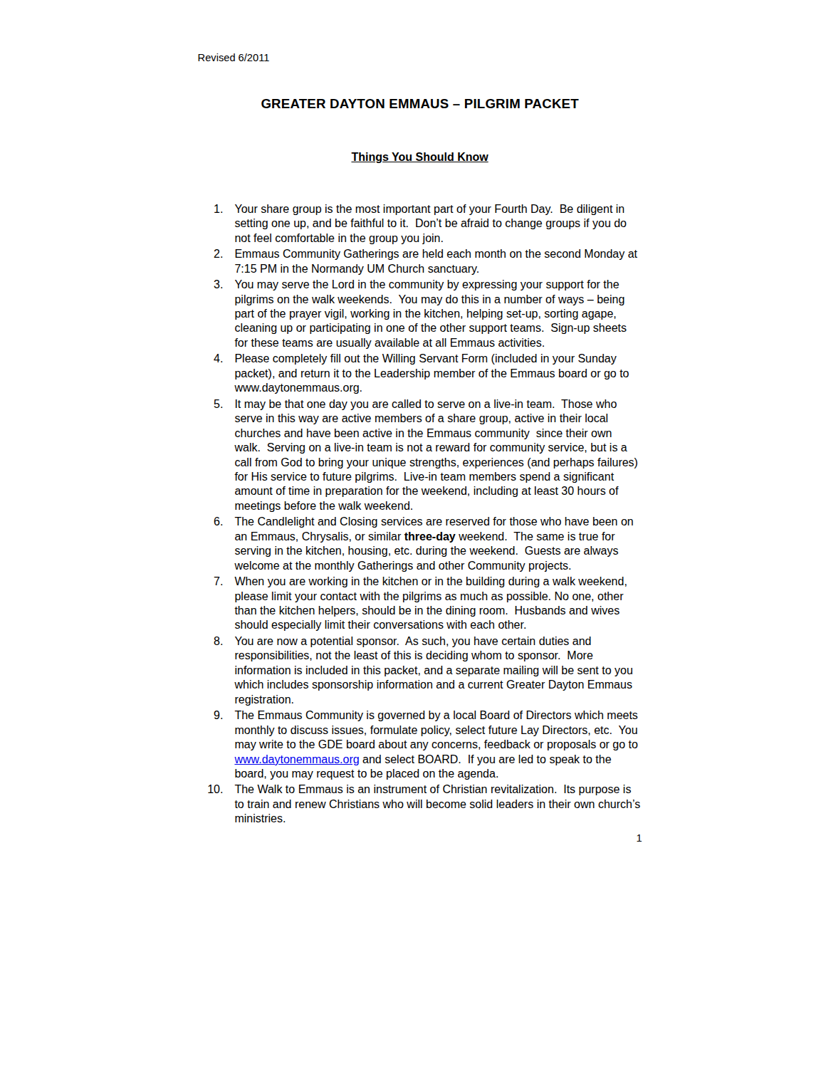Revised 6/2011
GREATER DAYTON EMMAUS – PILGRIM PACKET
Things You Should Know
Your share group is the most important part of your Fourth Day. Be diligent in setting one up, and be faithful to it. Don’t be afraid to change groups if you do not feel comfortable in the group you join.
Emmaus Community Gatherings are held each month on the second Monday at 7:15 PM in the Normandy UM Church sanctuary.
You may serve the Lord in the community by expressing your support for the pilgrims on the walk weekends. You may do this in a number of ways – being part of the prayer vigil, working in the kitchen, helping set-up, sorting agape, cleaning up or participating in one of the other support teams. Sign-up sheets for these teams are usually available at all Emmaus activities.
Please completely fill out the Willing Servant Form (included in your Sunday packet), and return it to the Leadership member of the Emmaus board or go to www.daytonemmaus.org.
It may be that one day you are called to serve on a live-in team. Those who serve in this way are active members of a share group, active in their local churches and have been active in the Emmaus community since their own walk. Serving on a live-in team is not a reward for community service, but is a call from God to bring your unique strengths, experiences (and perhaps failures) for His service to future pilgrims. Live-in team members spend a significant amount of time in preparation for the weekend, including at least 30 hours of meetings before the walk weekend.
The Candlelight and Closing services are reserved for those who have been on an Emmaus, Chrysalis, or similar three-day weekend. The same is true for serving in the kitchen, housing, etc. during the weekend. Guests are always welcome at the monthly Gatherings and other Community projects.
When you are working in the kitchen or in the building during a walk weekend, please limit your contact with the pilgrims as much as possible. No one, other than the kitchen helpers, should be in the dining room. Husbands and wives should especially limit their conversations with each other.
You are now a potential sponsor. As such, you have certain duties and responsibilities, not the least of this is deciding whom to sponsor. More information is included in this packet, and a separate mailing will be sent to you which includes sponsorship information and a current Greater Dayton Emmaus registration.
The Emmaus Community is governed by a local Board of Directors which meets monthly to discuss issues, formulate policy, select future Lay Directors, etc. You may write to the GDE board about any concerns, feedback or proposals or go to www.daytonemmaus.org and select BOARD. If you are led to speak to the board, you may request to be placed on the agenda.
The Walk to Emmaus is an instrument of Christian revitalization. Its purpose is to train and renew Christians who will become solid leaders in their own church’s ministries.
1